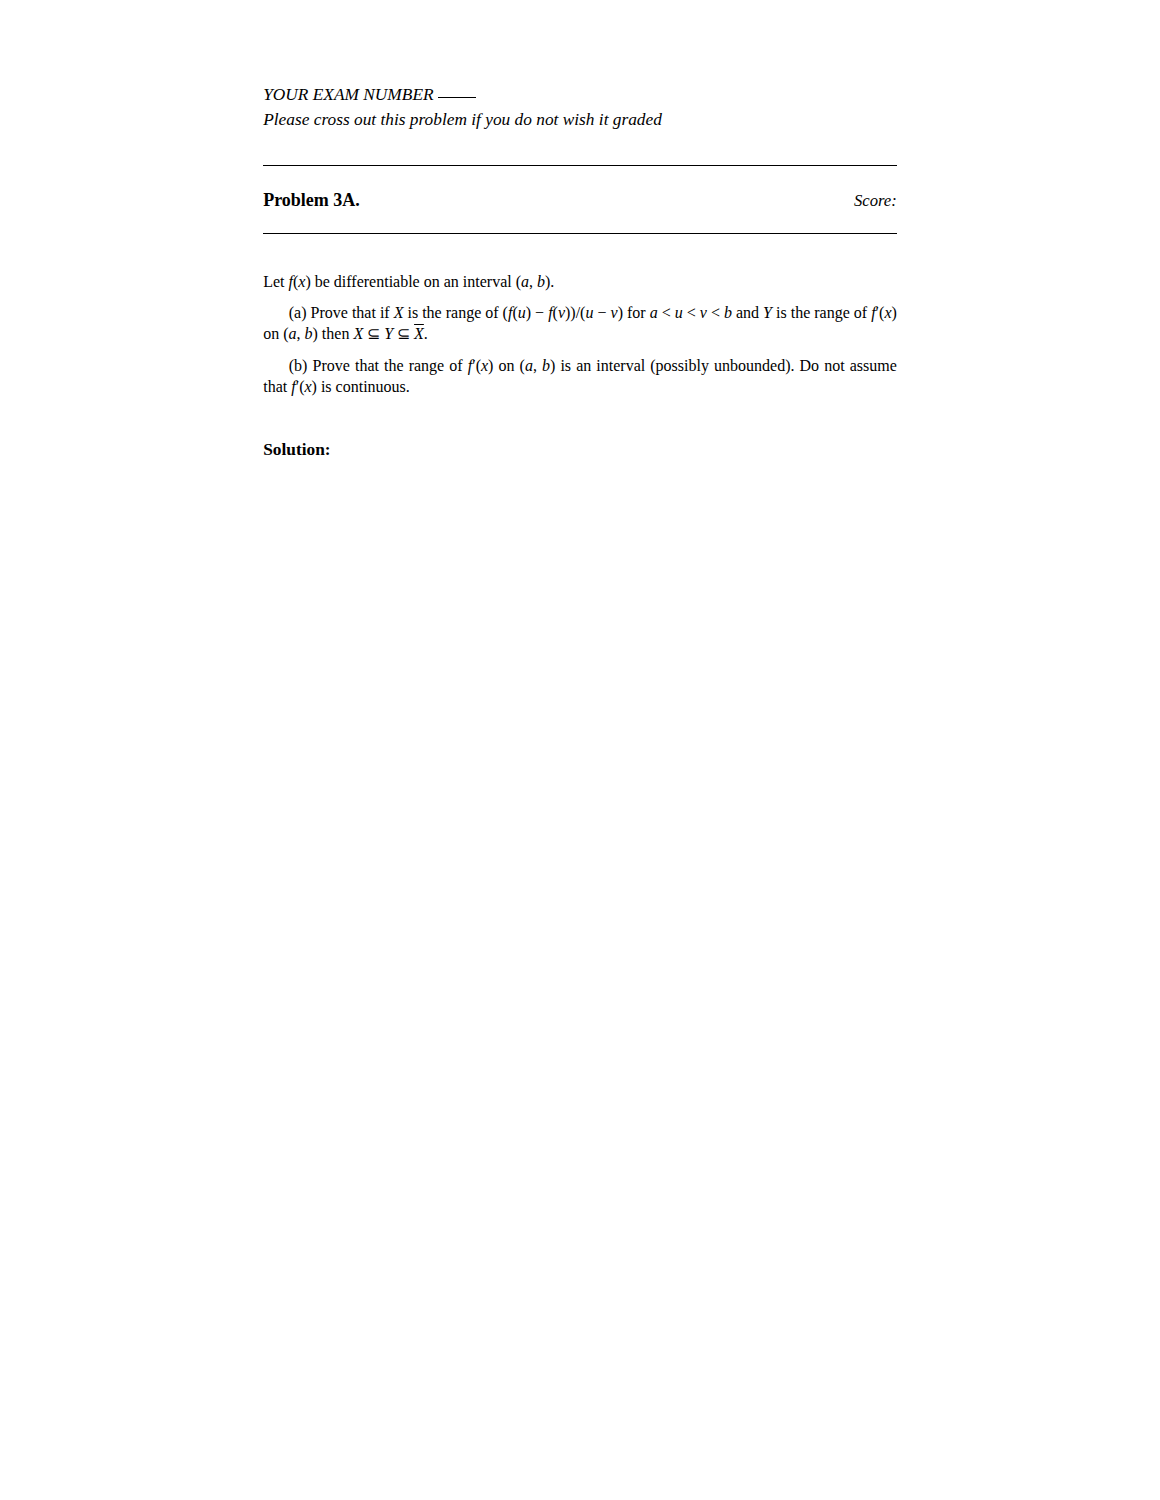YOUR EXAM NUMBER
Please cross out this problem if you do not wish it graded
Problem 3A. Score:
Let f(x) be differentiable on an interval (a, b).
(a) Prove that if X is the range of (f(u) − f(v))/(u − v) for a < u < v < b and Y is the range of f′(x) on (a, b) then X ⊆ Y ⊆ X.
(b) Prove that the range of f′(x) on (a, b) is an interval (possibly unbounded). Do not assume that f′(x) is continuous.
Solution: